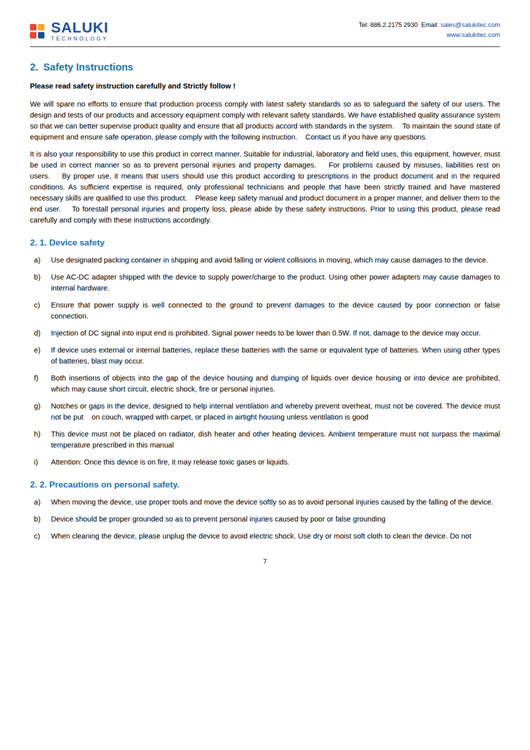SALUKI
TECHNOLOGY
Tel: 886.2.2175 2930 Email: sales@salukitec.com
www.salukitec.com
2. Safety Instructions
Please read safety instruction carefully and Strictly follow !
We will spare no efforts to ensure that production process comply with latest safety standards so as to safeguard the safety of our users. The design and tests of our products and accessory equipment comply with relevant safety standards. We have established quality assurance system so that we can better supervise product quality and ensure that all products accord with standards in the system. To maintain the sound state of equipment and ensure safe operation, please comply with the following instruction. Contact us if you have any questions.
It is also your responsibility to use this product in correct manner. Suitable for industrial, laboratory and field uses, this equipment, however, must be used in correct manner so as to prevent personal injuries and property damages. For problems caused by misuses, liabilities rest on users. By proper use, it means that users should use this product according to prescriptions in the product document and in the required conditions. As sufficient expertise is required, only professional technicians and people that have been strictly trained and have mastered necessary skills are qualified to use this product. Please keep safety manual and product document in a proper manner, and deliver them to the end user. To forestall personal injuries and property loss, please abide by these safety instructions. Prior to using this product, please read carefully and comply with these instructions accordingly.
2. 1. Device safety
Use designated packing container in shipping and avoid falling or violent collisions in moving, which may cause damages to the device.
Use AC-DC adapter shipped with the device to supply power/charge to the product. Using other power adapters may cause damages to internal hardware.
Ensure that power supply is well connected to the ground to prevent damages to the device caused by poor connection or false connection.
Injection of DC signal into input end is prohibited. Signal power needs to be lower than 0.5W. If not, damage to the device may occur.
If device uses external or internal batteries, replace these batteries with the same or equivalent type of batteries. When using other types of batteries, blast may occur.
Both insertions of objects into the gap of the device housing and dumping of liquids over device housing or into device are prohibited, which may cause short circuit, electric shock, fire or personal injuries.
Notches or gaps in the device, designed to help internal ventilation and whereby prevent overheat, must not be covered. The device must not be put on couch, wrapped with carpet, or placed in airtight housing unless ventilation is good
This device must not be placed on radiator, dish heater and other heating devices. Ambient temperature must not surpass the maximal temperature prescribed in this manual
Attention: Once this device is on fire, it may release toxic gases or liquids.
2. 2. Precautions on personal safety.
When moving the device, use proper tools and move the device softly so as to avoid personal injuries caused by the falling of the device.
Device should be proper grounded so as to prevent personal injuries caused by poor or false grounding
When cleaning the device, please unplug the device to avoid electric shock. Use dry or moist soft cloth to clean the device. Do not
7